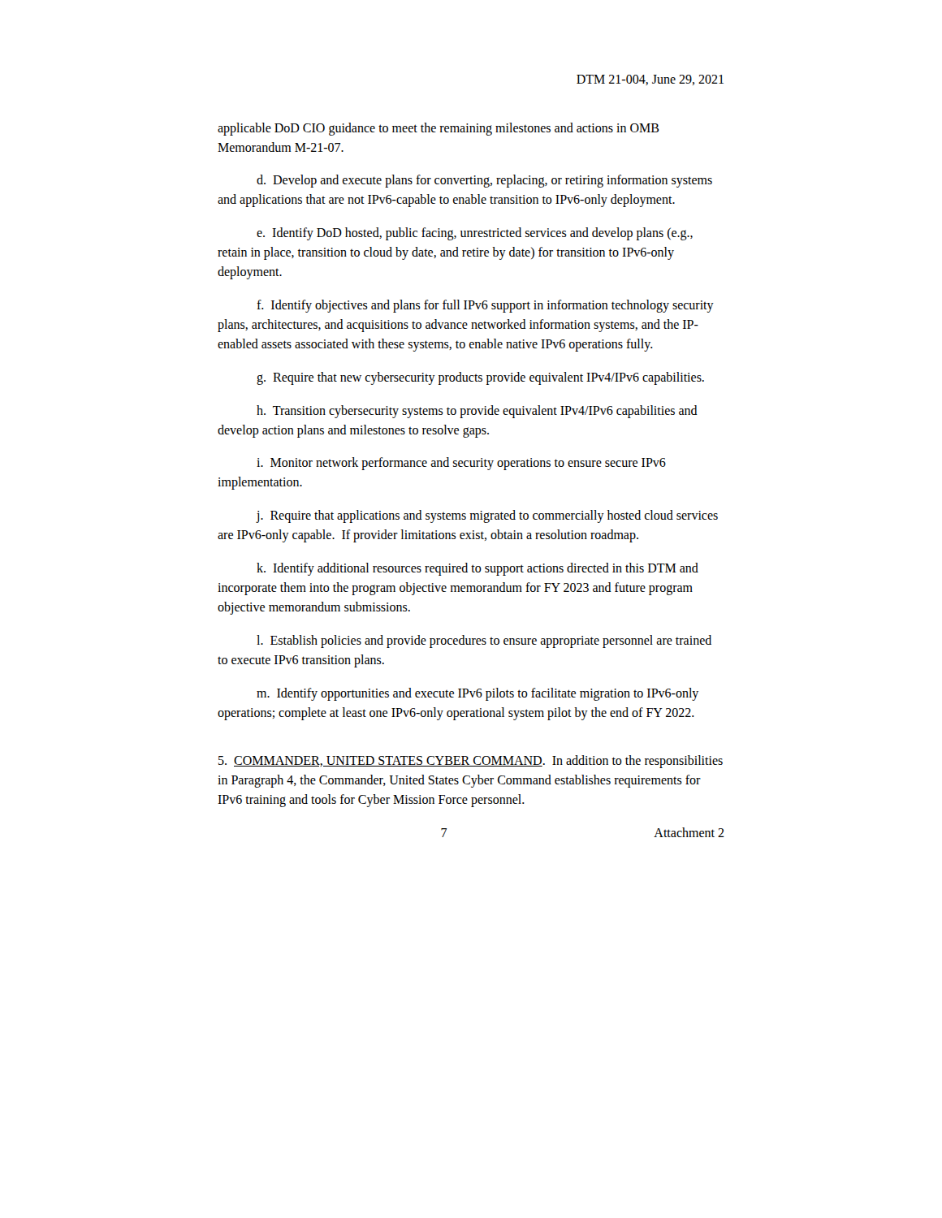DTM 21-004, June 29, 2021
applicable DoD CIO guidance to meet the remaining milestones and actions in OMB Memorandum M-21-07.
d. Develop and execute plans for converting, replacing, or retiring information systems and applications that are not IPv6-capable to enable transition to IPv6-only deployment.
e. Identify DoD hosted, public facing, unrestricted services and develop plans (e.g., retain in place, transition to cloud by date, and retire by date) for transition to IPv6-only deployment.
f. Identify objectives and plans for full IPv6 support in information technology security plans, architectures, and acquisitions to advance networked information systems, and the IP-enabled assets associated with these systems, to enable native IPv6 operations fully.
g. Require that new cybersecurity products provide equivalent IPv4/IPv6 capabilities.
h. Transition cybersecurity systems to provide equivalent IPv4/IPv6 capabilities and develop action plans and milestones to resolve gaps.
i. Monitor network performance and security operations to ensure secure IPv6 implementation.
j. Require that applications and systems migrated to commercially hosted cloud services are IPv6-only capable. If provider limitations exist, obtain a resolution roadmap.
k. Identify additional resources required to support actions directed in this DTM and incorporate them into the program objective memorandum for FY 2023 and future program objective memorandum submissions.
l. Establish policies and provide procedures to ensure appropriate personnel are trained to execute IPv6 transition plans.
m. Identify opportunities and execute IPv6 pilots to facilitate migration to IPv6-only operations; complete at least one IPv6-only operational system pilot by the end of FY 2022.
5. COMMANDER, UNITED STATES CYBER COMMAND. In addition to the responsibilities in Paragraph 4, the Commander, United States Cyber Command establishes requirements for IPv6 training and tools for Cyber Mission Force personnel.
7 Attachment 2